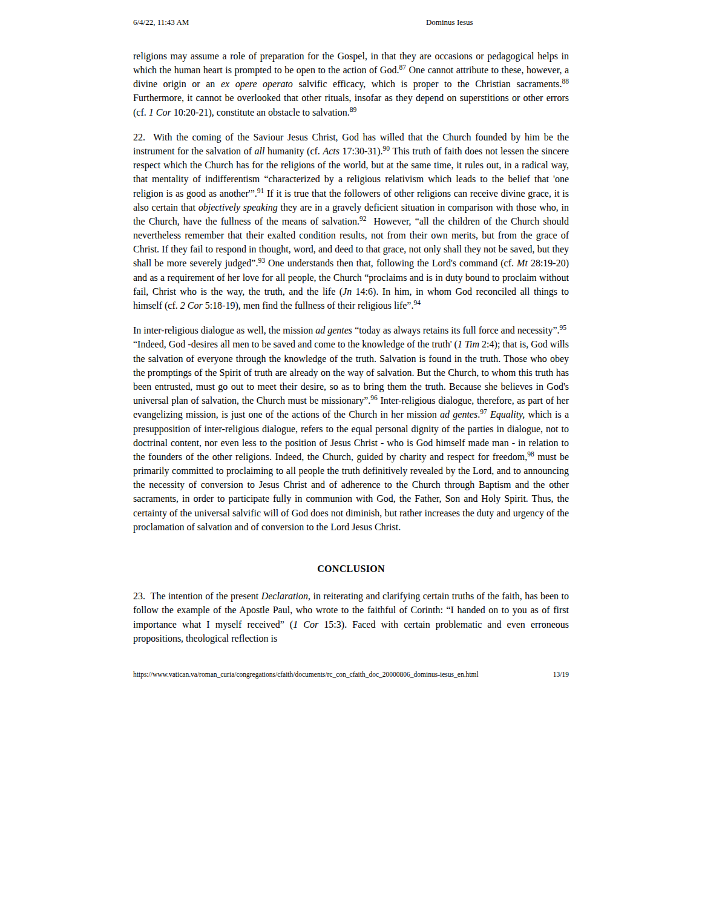6/4/22, 11:43 AM Dominus Iesus
religions may assume a role of preparation for the Gospel, in that they are occasions or pedagogical helps in which the human heart is prompted to be open to the action of God.87 One cannot attribute to these, however, a divine origin or an ex opere operato salvific efficacy, which is proper to the Christian sacraments.88 Furthermore, it cannot be overlooked that other rituals, insofar as they depend on superstitions or other errors (cf. 1 Cor 10:20-21), constitute an obstacle to salvation.89
22. With the coming of the Saviour Jesus Christ, God has willed that the Church founded by him be the instrument for the salvation of all humanity (cf. Acts 17:30-31).90 This truth of faith does not lessen the sincere respect which the Church has for the religions of the world, but at the same time, it rules out, in a radical way, that mentality of indifferentism “characterized by a religious relativism which leads to the belief that 'one religion is as good as another'”.91 If it is true that the followers of other religions can receive divine grace, it is also certain that objectively speaking they are in a gravely deficient situation in comparison with those who, in the Church, have the fullness of the means of salvation.92 However, “all the children of the Church should nevertheless remember that their exalted condition results, not from their own merits, but from the grace of Christ. If they fail to respond in thought, word, and deed to that grace, not only shall they not be saved, but they shall be more severely judged”.93 One understands then that, following the Lord's command (cf. Mt 28:19-20) and as a requirement of her love for all people, the Church “proclaims and is in duty bound to proclaim without fail, Christ who is the way, the truth, and the life (Jn 14:6). In him, in whom God reconciled all things to himself (cf. 2 Cor 5:18-19), men find the fullness of their religious life”.94
In inter-religious dialogue as well, the mission ad gentes “today as always retains its full force and necessity”.95 “Indeed, God -desires all men to be saved and come to the knowledge of the truth' (1 Tim 2:4); that is, God wills the salvation of everyone through the knowledge of the truth. Salvation is found in the truth. Those who obey the promptings of the Spirit of truth are already on the way of salvation. But the Church, to whom this truth has been entrusted, must go out to meet their desire, so as to bring them the truth. Because she believes in God's universal plan of salvation, the Church must be missionary”.96 Inter-religious dialogue, therefore, as part of her evangelizing mission, is just one of the actions of the Church in her mission ad gentes.97 Equality, which is a presupposition of inter-religious dialogue, refers to the equal personal dignity of the parties in dialogue, not to doctrinal content, nor even less to the position of Jesus Christ - who is God himself made man - in relation to the founders of the other religions. Indeed, the Church, guided by charity and respect for freedom,98 must be primarily committed to proclaiming to all people the truth definitively revealed by the Lord, and to announcing the necessity of conversion to Jesus Christ and of adherence to the Church through Baptism and the other sacraments, in order to participate fully in communion with God, the Father, Son and Holy Spirit. Thus, the certainty of the universal salvific will of God does not diminish, but rather increases the duty and urgency of the proclamation of salvation and of conversion to the Lord Jesus Christ.
CONCLUSION
23. The intention of the present Declaration, in reiterating and clarifying certain truths of the faith, has been to follow the example of the Apostle Paul, who wrote to the faithful of Corinth: “I handed on to you as of first importance what I myself received” (1 Cor 15:3). Faced with certain problematic and even erroneous propositions, theological reflection is
https://www.vatican.va/roman_curia/congregations/cfaith/documents/rc_con_cfaith_doc_20000806_dominus-iesus_en.html 13/19